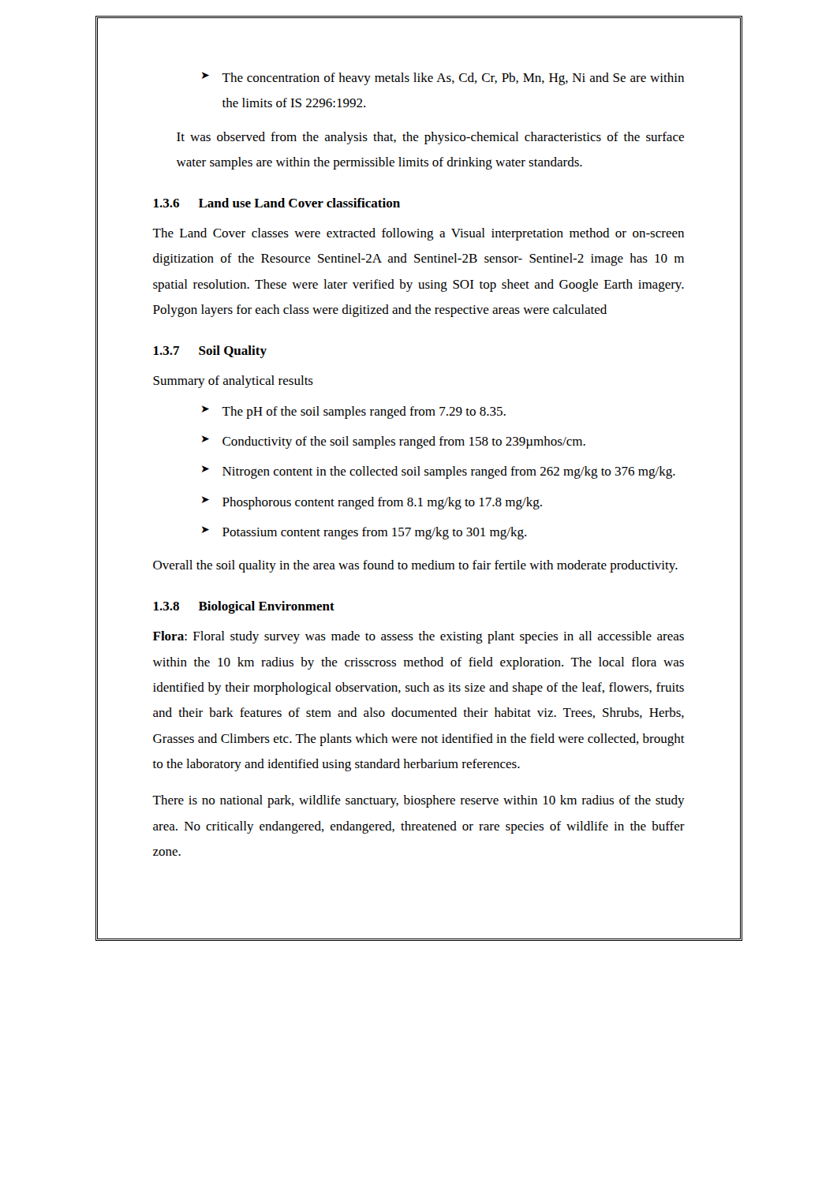The concentration of heavy metals like As, Cd, Cr, Pb, Mn, Hg, Ni and Se are within the limits of IS 2296:1992.
It was observed from the analysis that, the physico-chemical characteristics of the surface water samples are within the permissible limits of drinking water standards.
1.3.6 Land use Land Cover classification
The Land Cover classes were extracted following a Visual interpretation method or on-screen digitization of the Resource Sentinel-2A and Sentinel-2B sensor- Sentinel-2 image has 10 m spatial resolution. These were later verified by using SOI top sheet and Google Earth imagery. Polygon layers for each class were digitized and the respective areas were calculated
1.3.7 Soil Quality
Summary of analytical results
The pH of the soil samples ranged from 7.29 to 8.35.
Conductivity of the soil samples ranged from 158 to 239µmhos/cm.
Nitrogen content in the collected soil samples ranged from 262 mg/kg to 376 mg/kg.
Phosphorous content ranged from 8.1 mg/kg to 17.8 mg/kg.
Potassium content ranges from 157 mg/kg to 301 mg/kg.
Overall the soil quality in the area was found to medium to fair fertile with moderate productivity.
1.3.8 Biological Environment
Flora: Floral study survey was made to assess the existing plant species in all accessible areas within the 10 km radius by the crisscross method of field exploration. The local flora was identified by their morphological observation, such as its size and shape of the leaf, flowers, fruits and their bark features of stem and also documented their habitat viz. Trees, Shrubs, Herbs, Grasses and Climbers etc. The plants which were not identified in the field were collected, brought to the laboratory and identified using standard herbarium references.
There is no national park, wildlife sanctuary, biosphere reserve within 10 km radius of the study area. No critically endangered, endangered, threatened or rare species of wildlife in the buffer zone.